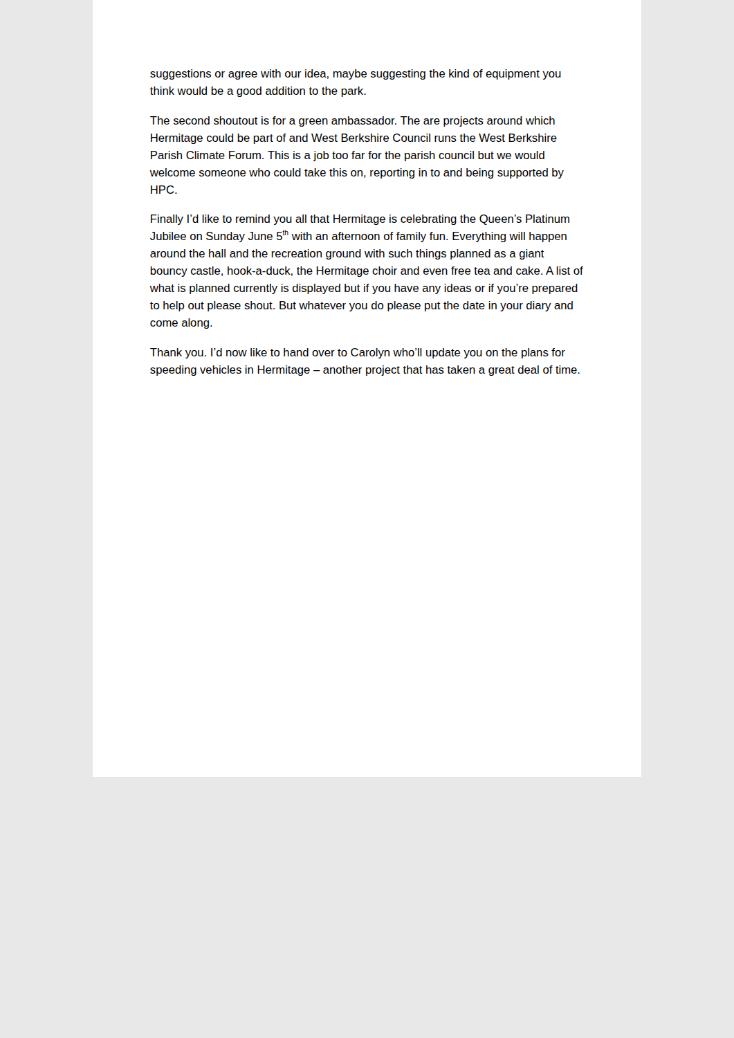suggestions or agree with our idea, maybe suggesting the kind of equipment you think would be a good addition to the park.
The second shoutout is for a green ambassador. The are projects around which Hermitage could be part of and West Berkshire Council runs the West Berkshire Parish Climate Forum. This is a job too far for the parish council but we would welcome someone who could take this on, reporting in to and being supported by HPC.
Finally I’d like to remind you all that Hermitage is celebrating the Queen’s Platinum Jubilee on Sunday June 5th with an afternoon of family fun. Everything will happen around the hall and the recreation ground with such things planned as a giant bouncy castle, hook-a-duck, the Hermitage choir and even free tea and cake. A list of what is planned currently is displayed but if you have any ideas or if you’re prepared to help out please shout. But whatever you do please put the date in your diary and come along.
Thank you. I’d now like to hand over to Carolyn who’ll update you on the plans for speeding vehicles in Hermitage – another project that has taken a great deal of time.